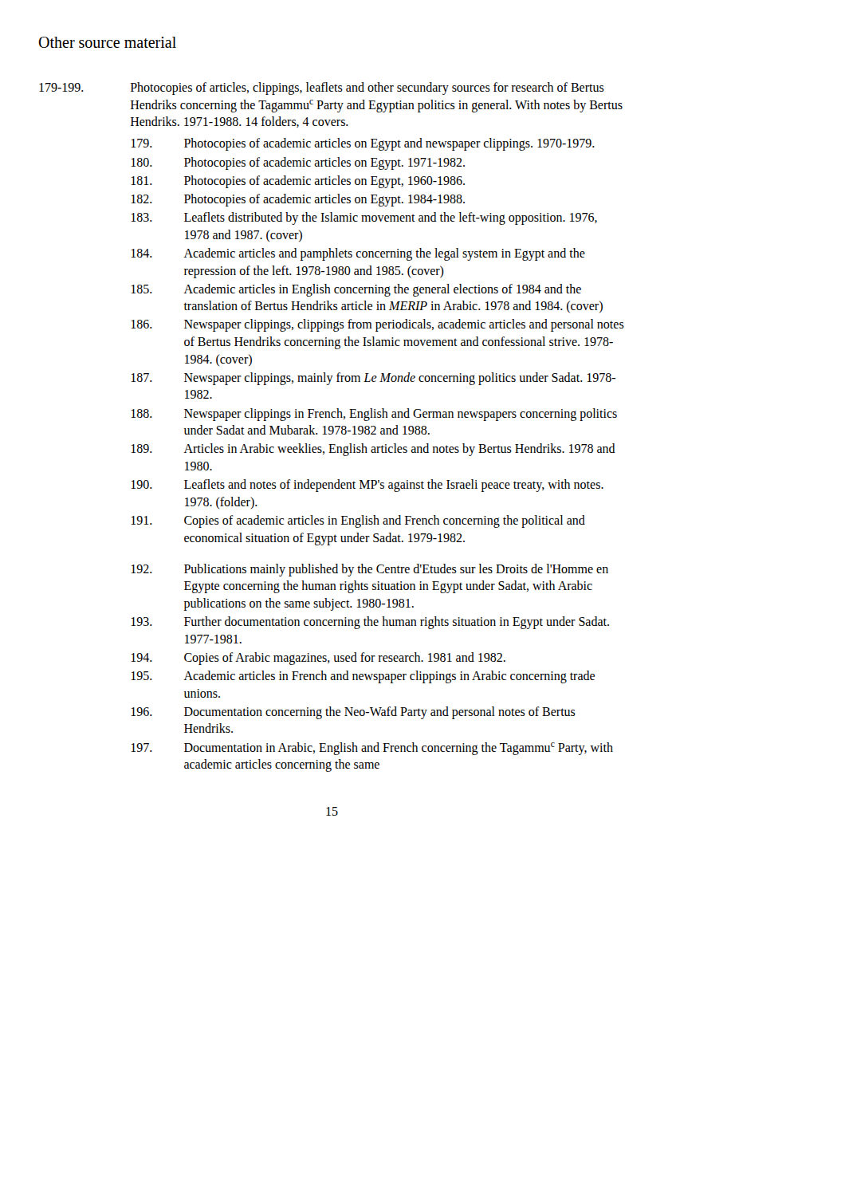Other source material
179-199.
Photocopies of articles, clippings, leaflets and other secundary sources for research of Bertus Hendriks concerning the Tagammuc Party and Egyptian politics in general. With notes by Bertus Hendriks. 1971-1988. 14 folders, 4 covers.
179. Photocopies of academic articles on Egypt and newspaper clippings. 1970-1979.
180. Photocopies of academic articles on Egypt. 1971-1982.
181. Photocopies of academic articles on Egypt, 1960-1986.
182. Photocopies of academic articles on Egypt. 1984-1988.
183. Leaflets distributed by the Islamic movement and the left-wing opposition. 1976, 1978 and 1987. (cover)
184. Academic articles and pamphlets concerning the legal system in Egypt and the repression of the left. 1978-1980 and 1985. (cover)
185. Academic articles in English concerning the general elections of 1984 and the translation of Bertus Hendriks article in MERIP in Arabic. 1978 and 1984. (cover)
186. Newspaper clippings, clippings from periodicals, academic articles and personal notes of Bertus Hendriks concerning the Islamic movement and confessional strive. 1978-1984. (cover)
187. Newspaper clippings, mainly from Le Monde concerning politics under Sadat. 1978-1982.
188. Newspaper clippings in French, English and German newspapers concerning politics under Sadat and Mubarak. 1978-1982 and 1988.
189. Articles in Arabic weeklies, English articles and notes by Bertus Hendriks. 1978 and 1980.
190. Leaflets and notes of independent MP's against the Israeli peace treaty, with notes. 1978. (folder).
191. Copies of academic articles in English and French concerning the political and economical situation of Egypt under Sadat. 1979-1982.
192. Publications mainly published by the Centre d'Etudes sur les Droits de l'Homme en Egypte concerning the human rights situation in Egypt under Sadat, with Arabic publications on the same subject. 1980-1981.
193. Further documentation concerning the human rights situation in Egypt under Sadat. 1977-1981.
194. Copies of Arabic magazines, used for research. 1981 and 1982.
195. Academic articles in French and newspaper clippings in Arabic concerning trade unions.
196. Documentation concerning the Neo-Wafd Party and personal notes of Bertus Hendriks.
197. Documentation in Arabic, English and French concerning the Tagammuc Party, with academic articles concerning the same
15